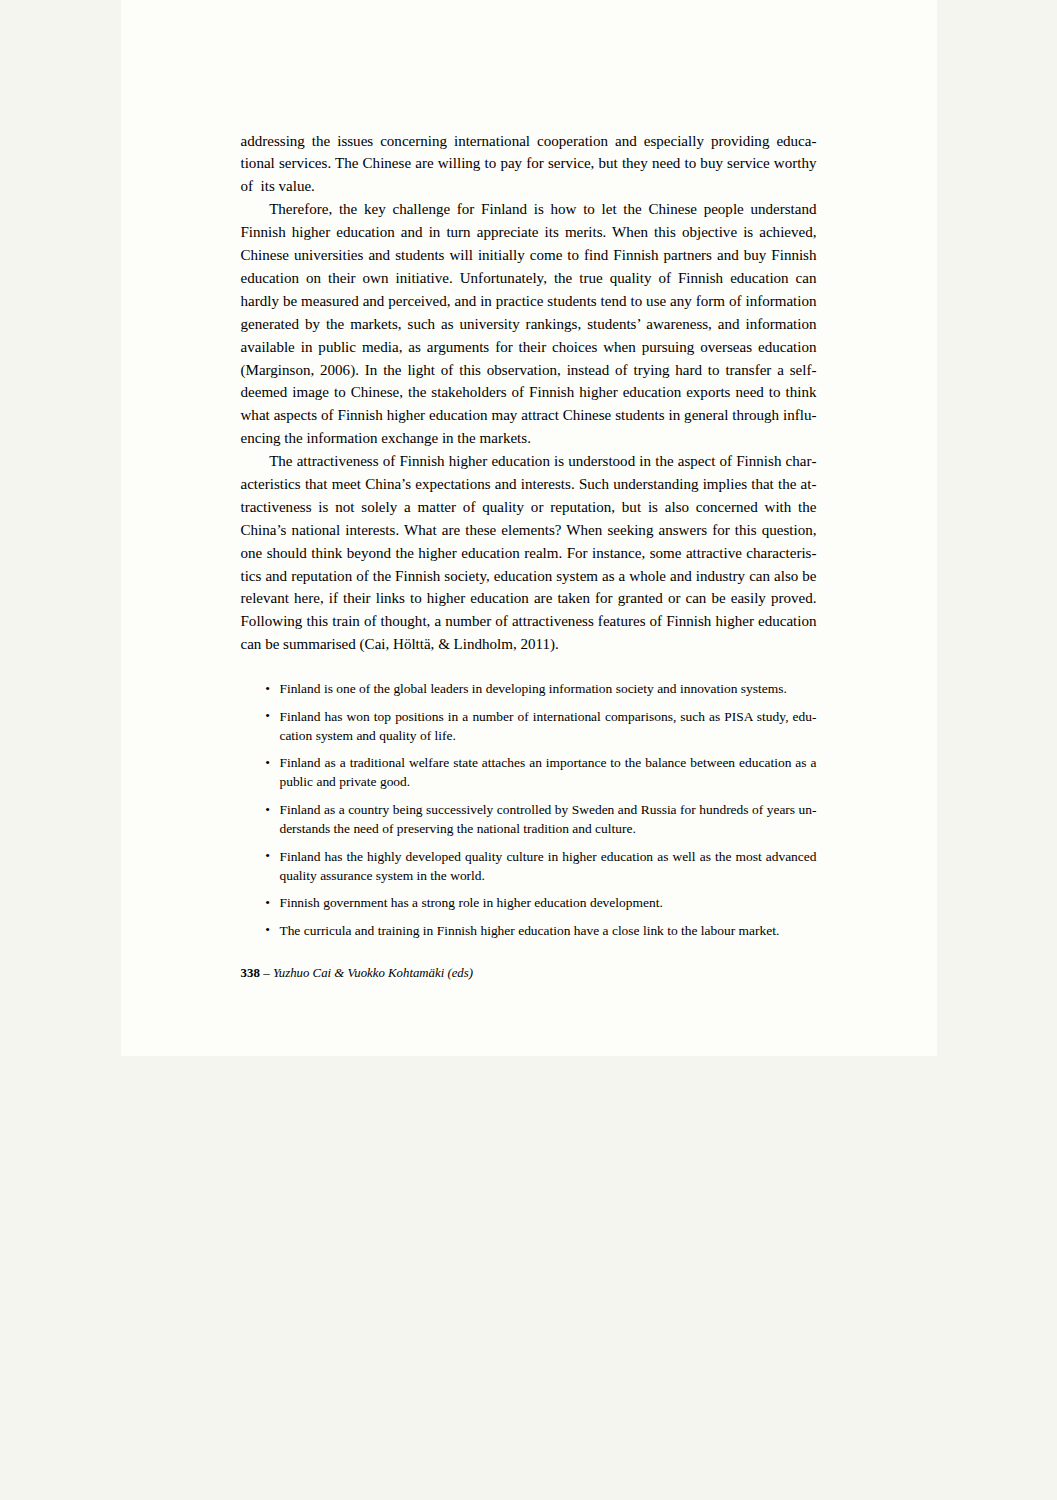addressing the issues concerning international cooperation and especially providing educational services. The Chinese are willing to pay for service, but they need to buy service worthy of its value.
Therefore, the key challenge for Finland is how to let the Chinese people understand Finnish higher education and in turn appreciate its merits. When this objective is achieved, Chinese universities and students will initially come to find Finnish partners and buy Finnish education on their own initiative. Unfortunately, the true quality of Finnish education can hardly be measured and perceived, and in practice students tend to use any form of information generated by the markets, such as university rankings, students’ awareness, and information available in public media, as arguments for their choices when pursuing overseas education (Marginson, 2006). In the light of this observation, instead of trying hard to transfer a self-deemed image to Chinese, the stakeholders of Finnish higher education exports need to think what aspects of Finnish higher education may attract Chinese students in general through influencing the information exchange in the markets.
The attractiveness of Finnish higher education is understood in the aspect of Finnish characteristics that meet China’s expectations and interests. Such understanding implies that the attractiveness is not solely a matter of quality or reputation, but is also concerned with the China’s national interests. What are these elements? When seeking answers for this question, one should think beyond the higher education realm. For instance, some attractive characteristics and reputation of the Finnish society, education system as a whole and industry can also be relevant here, if their links to higher education are taken for granted or can be easily proved. Following this train of thought, a number of attractiveness features of Finnish higher education can be summarised (Cai, Hölttä, & Lindholm, 2011).
Finland is one of the global leaders in developing information society and innovation systems.
Finland has won top positions in a number of international comparisons, such as PISA study, education system and quality of life.
Finland as a traditional welfare state attaches an importance to the balance between education as a public and private good.
Finland as a country being successively controlled by Sweden and Russia for hundreds of years understands the need of preserving the national tradition and culture.
Finland has the highly developed quality culture in higher education as well as the most advanced quality assurance system in the world.
Finnish government has a strong role in higher education development.
The curricula and training in Finnish higher education have a close link to the labour market.
338 – Yuzhuo Cai & Vuokko Kohtamäki (eds)